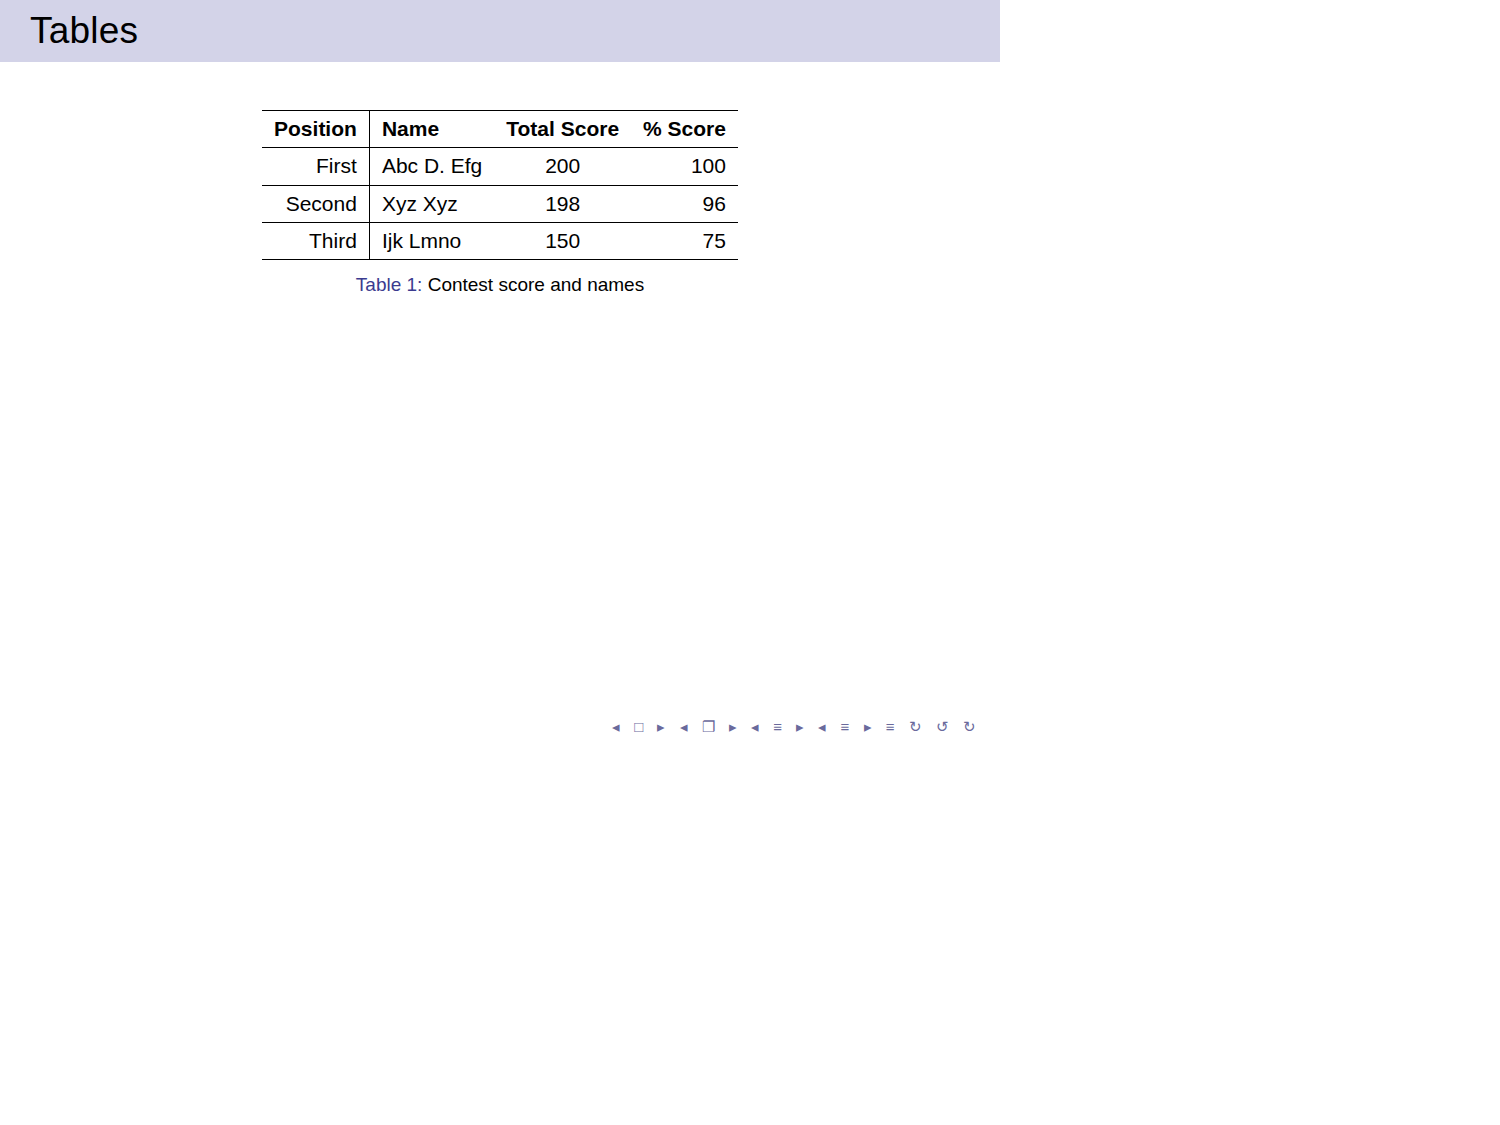Tables
| Position | Name | Total Score | % Score |
| --- | --- | --- | --- |
| First | Abc D. Efg | 200 | 100 |
| Second | Xyz Xyz | 198 | 96 |
| Third | Ijk Lmno | 150 | 75 |
Table 1: Contest score and names
◂ □ ▸ ◂ ❐ ▸ ◂ ≡ ▸ ◂ ≡ ▸ ≡ ↻ ↺ ↻